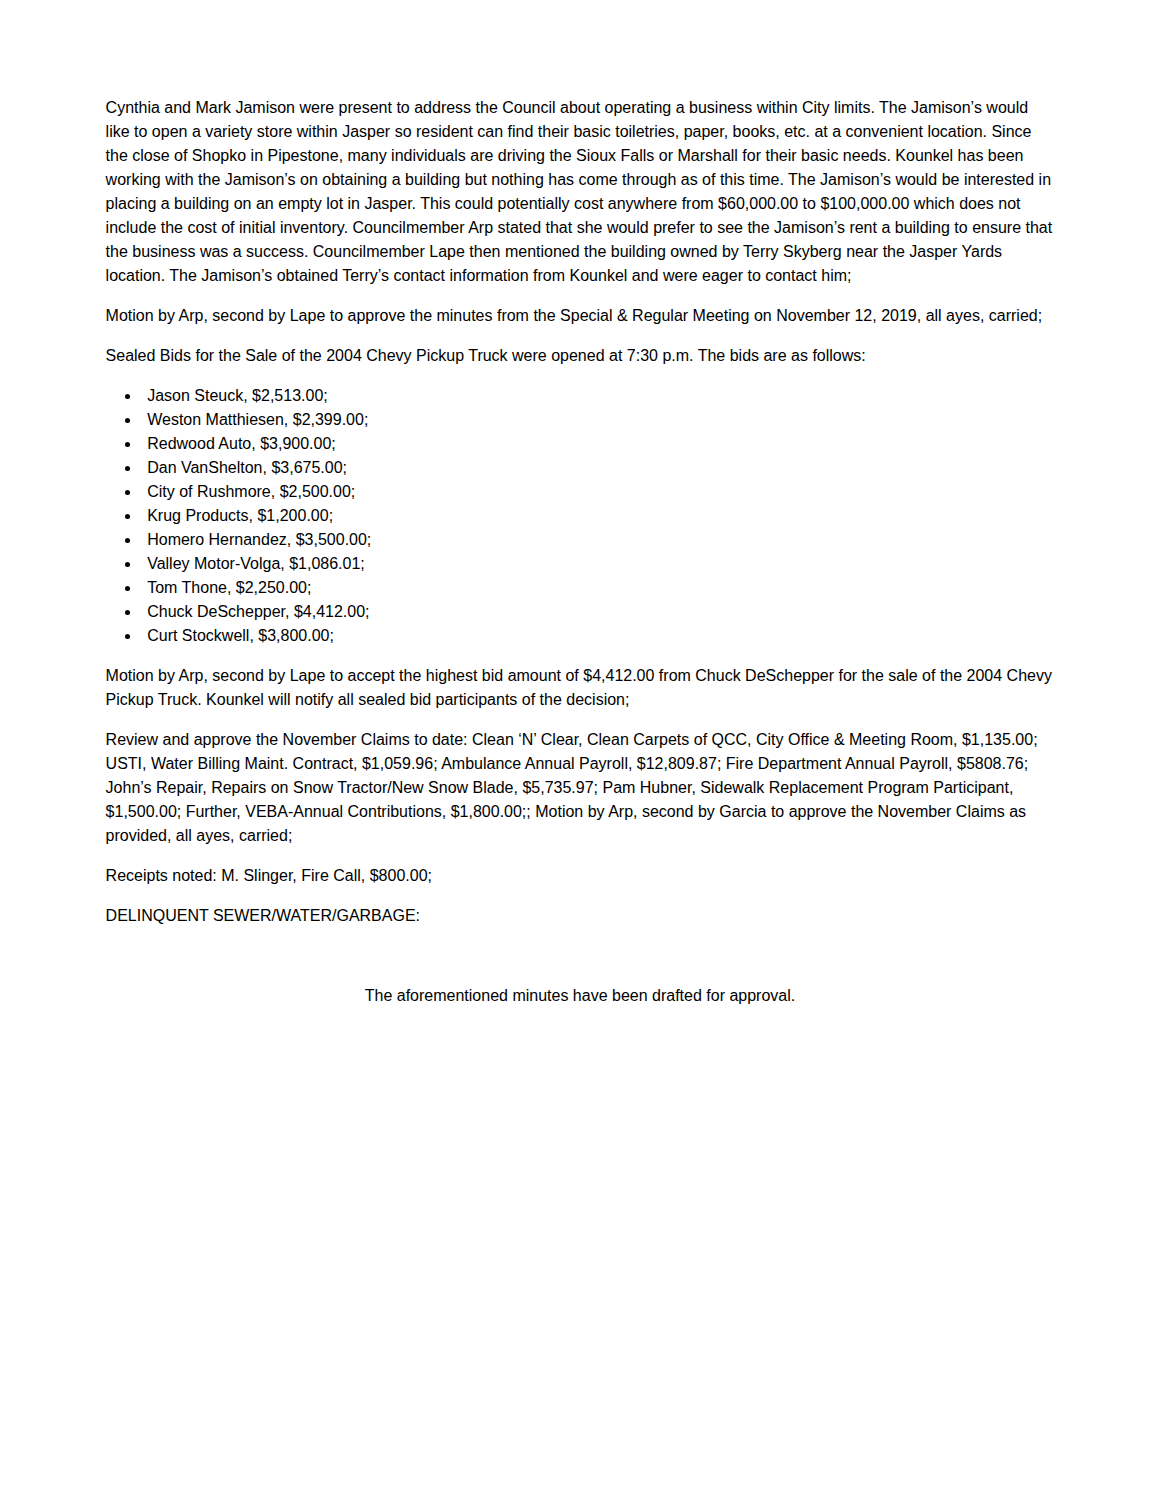Cynthia and Mark Jamison were present to address the Council about operating a business within City limits. The Jamison’s would like to open a variety store within Jasper so resident can find their basic toiletries, paper, books, etc. at a convenient location. Since the close of Shopko in Pipestone, many individuals are driving the Sioux Falls or Marshall for their basic needs. Kounkel has been working with the Jamison’s on obtaining a building but nothing has come through as of this time. The Jamison’s would be interested in placing a building on an empty lot in Jasper. This could potentially cost anywhere from $60,000.00 to $100,000.00 which does not include the cost of initial inventory. Councilmember Arp stated that she would prefer to see the Jamison’s rent a building to ensure that the business was a success. Councilmember Lape then mentioned the building owned by Terry Skyberg near the Jasper Yards location. The Jamison’s obtained Terry’s contact information from Kounkel and were eager to contact him;
Motion by Arp, second by Lape to approve the minutes from the Special & Regular Meeting on November 12, 2019, all ayes, carried;
Sealed Bids for the Sale of the 2004 Chevy Pickup Truck were opened at 7:30 p.m. The bids are as follows:
Jason Steuck, $2,513.00;
Weston Matthiesen, $2,399.00;
Redwood Auto, $3,900.00;
Dan VanShelton, $3,675.00;
City of Rushmore, $2,500.00;
Krug Products, $1,200.00;
Homero Hernandez, $3,500.00;
Valley Motor-Volga, $1,086.01;
Tom Thone, $2,250.00;
Chuck DeSchepper, $4,412.00;
Curt Stockwell, $3,800.00;
Motion by Arp, second by Lape to accept the highest bid amount of $4,412.00 from Chuck DeSchepper for the sale of the 2004 Chevy Pickup Truck. Kounkel will notify all sealed bid participants of the decision;
Review and approve the November Claims to date: Clean ‘N’ Clear, Clean Carpets of QCC, City Office & Meeting Room, $1,135.00; USTI, Water Billing Maint. Contract, $1,059.96; Ambulance Annual Payroll, $12,809.87; Fire Department Annual Payroll, $5808.76; John’s Repair, Repairs on Snow Tractor/New Snow Blade, $5,735.97; Pam Hubner, Sidewalk Replacement Program Participant, $1,500.00; Further, VEBA-Annual Contributions, $1,800.00;; Motion by Arp, second by Garcia to approve the November Claims as provided, all ayes, carried;
Receipts noted: M. Slinger, Fire Call, $800.00;
DELINQUENT SEWER/WATER/GARBAGE:
The aforementioned minutes have been drafted for approval.